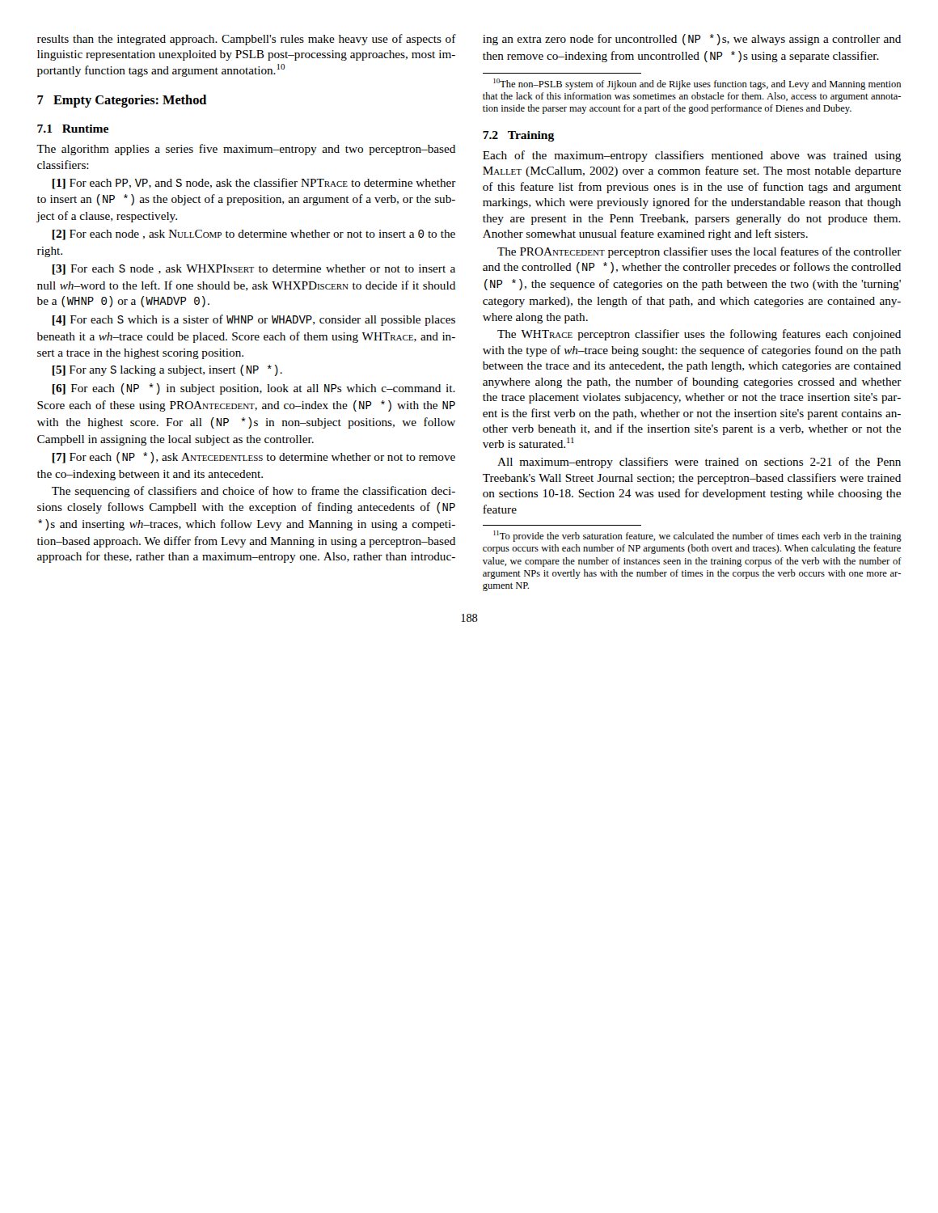results than the integrated approach. Campbell's rules make heavy use of aspects of linguistic representation unexploited by PSLB post–processing approaches, most importantly function tags and argument annotation.10
7 Empty Categories: Method
7.1 Runtime
The algorithm applies a series five maximum–entropy and two perceptron–based classifiers:
[1] For each PP, VP, and S node, ask the classifier NPTrace to determine whether to insert an (NP *) as the object of a preposition, an argument of a verb, or the subject of a clause, respectively.
[2] For each node , ask NullComp to determine whether or not to insert a 0 to the right.
[3] For each S node , ask WHXPInsert to determine whether or not to insert a null wh–word to the left. If one should be, ask WHXPDiscern to decide if it should be a (WHNP 0) or a (WHADVP 0).
[4] For each S which is a sister of WHNP or WHADVP, consider all possible places beneath it a wh–trace could be placed. Score each of them using WHTrace, and insert a trace in the highest scoring position.
[5] For any S lacking a subject, insert (NP *).
[6] For each (NP *) in subject position, look at all NPs which c–command it. Score each of these using PROAntecedent, and co–index the (NP *) with the NP with the highest score. For all (NP *)s in non–subject positions, we follow Campbell in assigning the local subject as the controller.
[7] For each (NP *), ask Antecedentless to determine whether or not to remove the co–indexing between it and its antecedent.
The sequencing of classifiers and choice of how to frame the classification decisions closely follows Campbell with the exception of finding antecedents of (NP *)s and inserting wh–traces, which follow Levy and Manning in using a competition–based approach. We differ from Levy and Manning in using a perceptron–based approach for these, rather than a maximum–entropy one. Also, rather than introducing an extra zero node for uncontrolled (NP *)s, we always assign a controller and then remove co–indexing from uncontrolled (NP *)s using a separate classifier.
10The non–PSLB system of Jijkoun and de Rijke uses function tags, and Levy and Manning mention that the lack of this information was sometimes an obstacle for them. Also, access to argument annotation inside the parser may account for a part of the good performance of Dienes and Dubey.
7.2 Training
Each of the maximum–entropy classifiers mentioned above was trained using Mallet (McCallum, 2002) over a common feature set. The most notable departure of this feature list from previous ones is in the use of function tags and argument markings, which were previously ignored for the understandable reason that though they are present in the Penn Treebank, parsers generally do not produce them. Another somewhat unusual feature examined right and left sisters.
The PROAntecedent perceptron classifier uses the local features of the controller and the controlled (NP *), whether the controller precedes or follows the controlled (NP *), the sequence of categories on the path between the two (with the 'turning' category marked), the length of that path, and which categories are contained anywhere along the path.
The WHTrace perceptron classifier uses the following features each conjoined with the type of wh–trace being sought: the sequence of categories found on the path between the trace and its antecedent, the path length, which categories are contained anywhere along the path, the number of bounding categories crossed and whether the trace placement violates subjacency, whether or not the trace insertion site's parent is the first verb on the path, whether or not the insertion site's parent contains another verb beneath it, and if the insertion site's parent is a verb, whether or not the verb is saturated.11
All maximum–entropy classifiers were trained on sections 2-21 of the Penn Treebank's Wall Street Journal section; the perceptron–based classifiers were trained on sections 10-18. Section 24 was used for development testing while choosing the feature
11To provide the verb saturation feature, we calculated the number of times each verb in the training corpus occurs with each number of NP arguments (both overt and traces). When calculating the feature value, we compare the number of instances seen in the training corpus of the verb with the number of argument NPs it overtly has with the number of times in the corpus the verb occurs with one more argument NP.
188